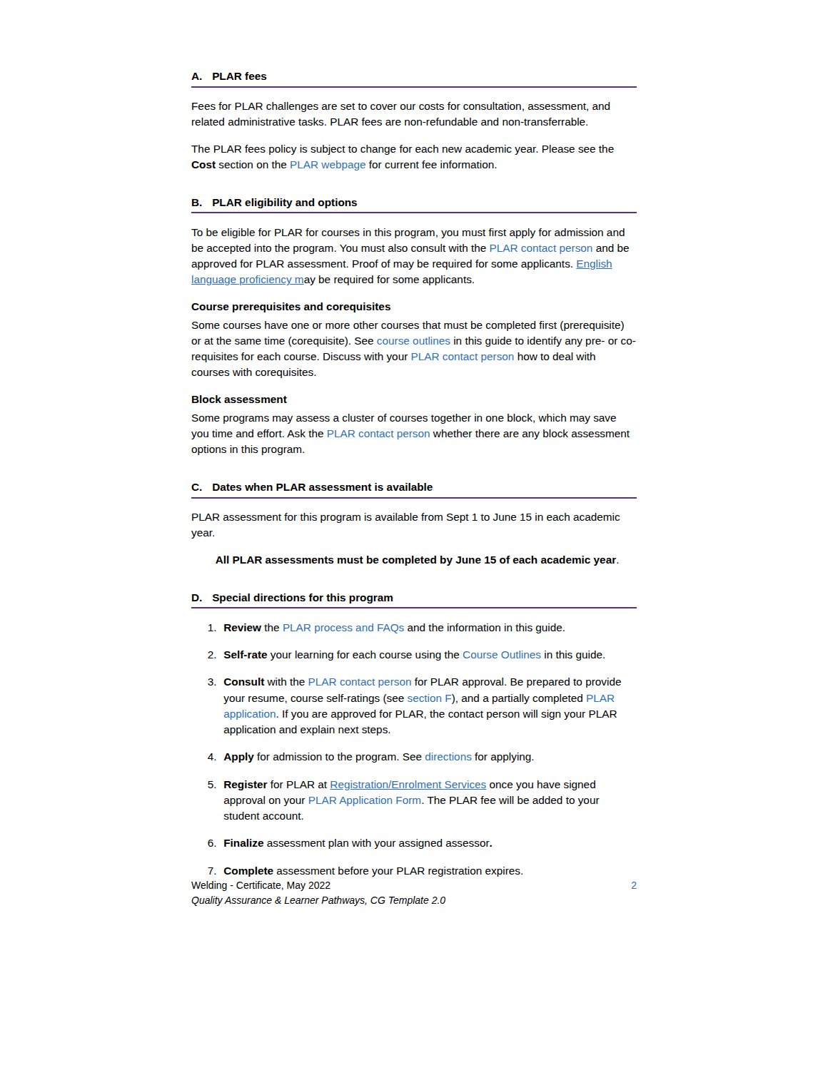A. PLAR fees
Fees for PLAR challenges are set to cover our costs for consultation, assessment, and related administrative tasks. PLAR fees are non-refundable and non-transferrable.
The PLAR fees policy is subject to change for each new academic year. Please see the Cost section on the PLAR webpage for current fee information.
B. PLAR eligibility and options
To be eligible for PLAR for courses in this program, you must first apply for admission and be accepted into the program. You must also consult with the PLAR contact person and be approved for PLAR assessment. Proof of may be required for some applicants. English language proficiency may be required for some applicants.
Course prerequisites and corequisites
Some courses have one or more other courses that must be completed first (prerequisite) or at the same time (corequisite). See course outlines in this guide to identify any pre- or co-requisites for each course. Discuss with your PLAR contact person how to deal with courses with corequisites.
Block assessment
Some programs may assess a cluster of courses together in one block, which may save you time and effort. Ask the PLAR contact person whether there are any block assessment options in this program.
C. Dates when PLAR assessment is available
PLAR assessment for this program is available from Sept 1 to June 15 in each academic year.
All PLAR assessments must be completed by June 15 of each academic year.
D. Special directions for this program
Review the PLAR process and FAQs and the information in this guide.
Self-rate your learning for each course using the Course Outlines in this guide.
Consult with the PLAR contact person for PLAR approval. Be prepared to provide your resume, course self-ratings (see section F), and a partially completed PLAR application. If you are approved for PLAR, the contact person will sign your PLAR application and explain next steps.
Apply for admission to the program. See directions for applying.
Register for PLAR at Registration/Enrolment Services once you have signed approval on your PLAR Application Form. The PLAR fee will be added to your student account.
Finalize assessment plan with your assigned assessor.
Complete assessment before your PLAR registration expires.
2
Welding - Certificate, May 2022
Quality Assurance & Learner Pathways, CG Template 2.0